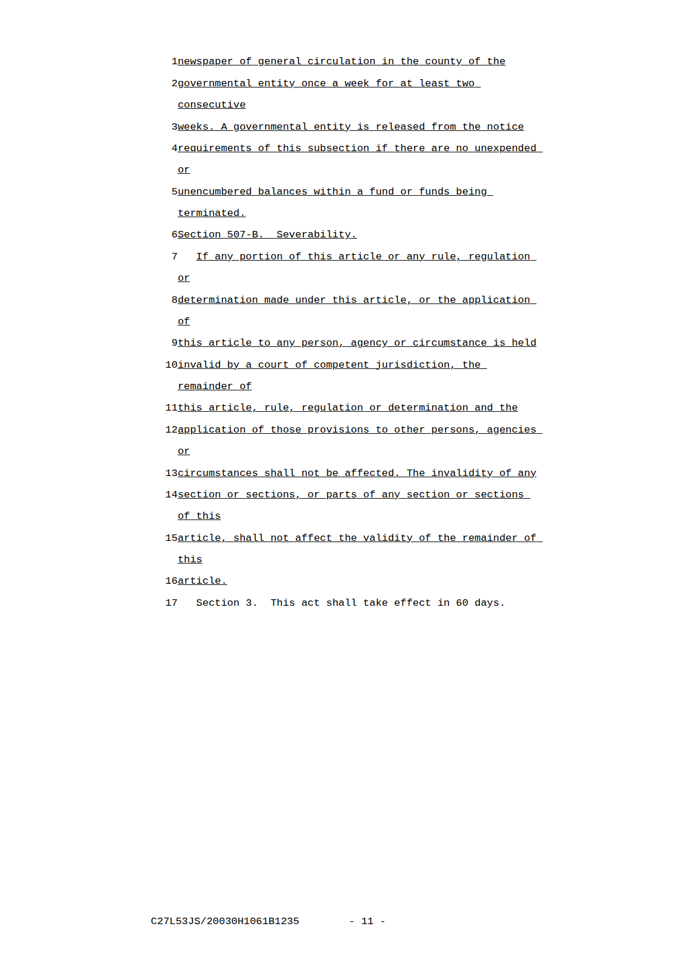| 1 | newspaper of general circulation in the county of the |
| 2 | governmental entity once a week for at least two consecutive |
| 3 | weeks. A governmental entity is released from the notice |
| 4 | requirements of this subsection if there are no unexpended or |
| 5 | unencumbered balances within a fund or funds being terminated. |
| 6 | Section 507-B. Severability. |
| 7 | If any portion of this article or any rule, regulation or |
| 8 | determination made under this article, or the application of |
| 9 | this article to any person, agency or circumstance is held |
| 10 | invalid by a court of competent jurisdiction, the remainder of |
| 11 | this article, rule, regulation or determination and the |
| 12 | application of those provisions to other persons, agencies or |
| 13 | circumstances shall not be affected. The invalidity of any |
| 14 | section or sections, or parts of any section or sections of this |
| 15 | article, shall not affect the validity of the remainder of this |
| 16 | article. |
| 17 | Section 3. This act shall take effect in 60 days. |
C27L53JS/20030H1061B1235 - 11 -